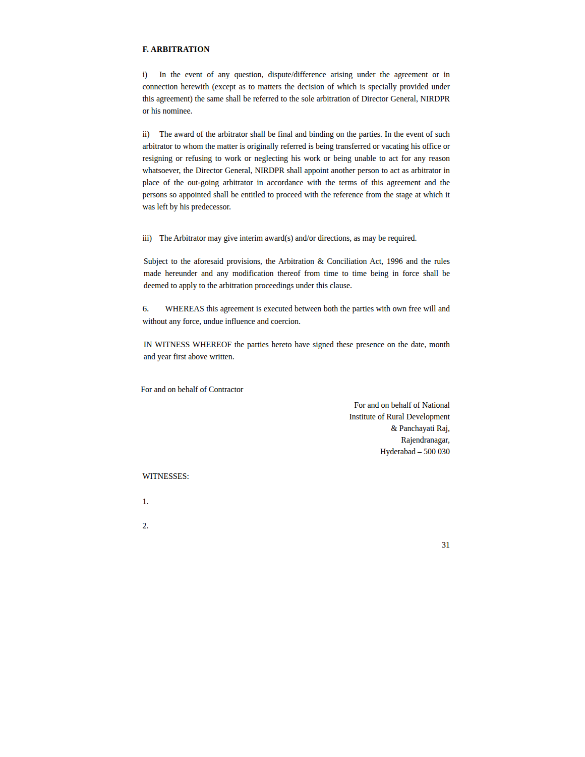F. ARBITRATION
i) In the event of any question, dispute/difference arising under the agreement or in connection herewith (except as to matters the decision of which is specially provided under this agreement) the same shall be referred to the sole arbitration of Director General, NIRDPR or his nominee.
ii) The award of the arbitrator shall be final and binding on the parties. In the event of such arbitrator to whom the matter is originally referred is being transferred or vacating his office or resigning or refusing to work or neglecting his work or being unable to act for any reason whatsoever, the Director General, NIRDPR shall appoint another person to act as arbitrator in place of the out-going arbitrator in accordance with the terms of this agreement and the persons so appointed shall be entitled to proceed with the reference from the stage at which it was left by his predecessor.
iii) The Arbitrator may give interim award(s) and/or directions, as may be required.
Subject to the aforesaid provisions, the Arbitration & Conciliation Act, 1996 and the rules made hereunder and any modification thereof from time to time being in force shall be deemed to apply to the arbitration proceedings under this clause.
6. WHEREAS this agreement is executed between both the parties with own free will and without any force, undue influence and coercion.
IN WITNESS WHEREOF the parties hereto have signed these presence on the date, month and year first above written.
For and on behalf of Contractor
For and on behalf of National
Institute of Rural Development
& Panchayati Raj,
Rajendranagar,
Hyderabad – 500 030
WITNESSES:
1.
2.
31